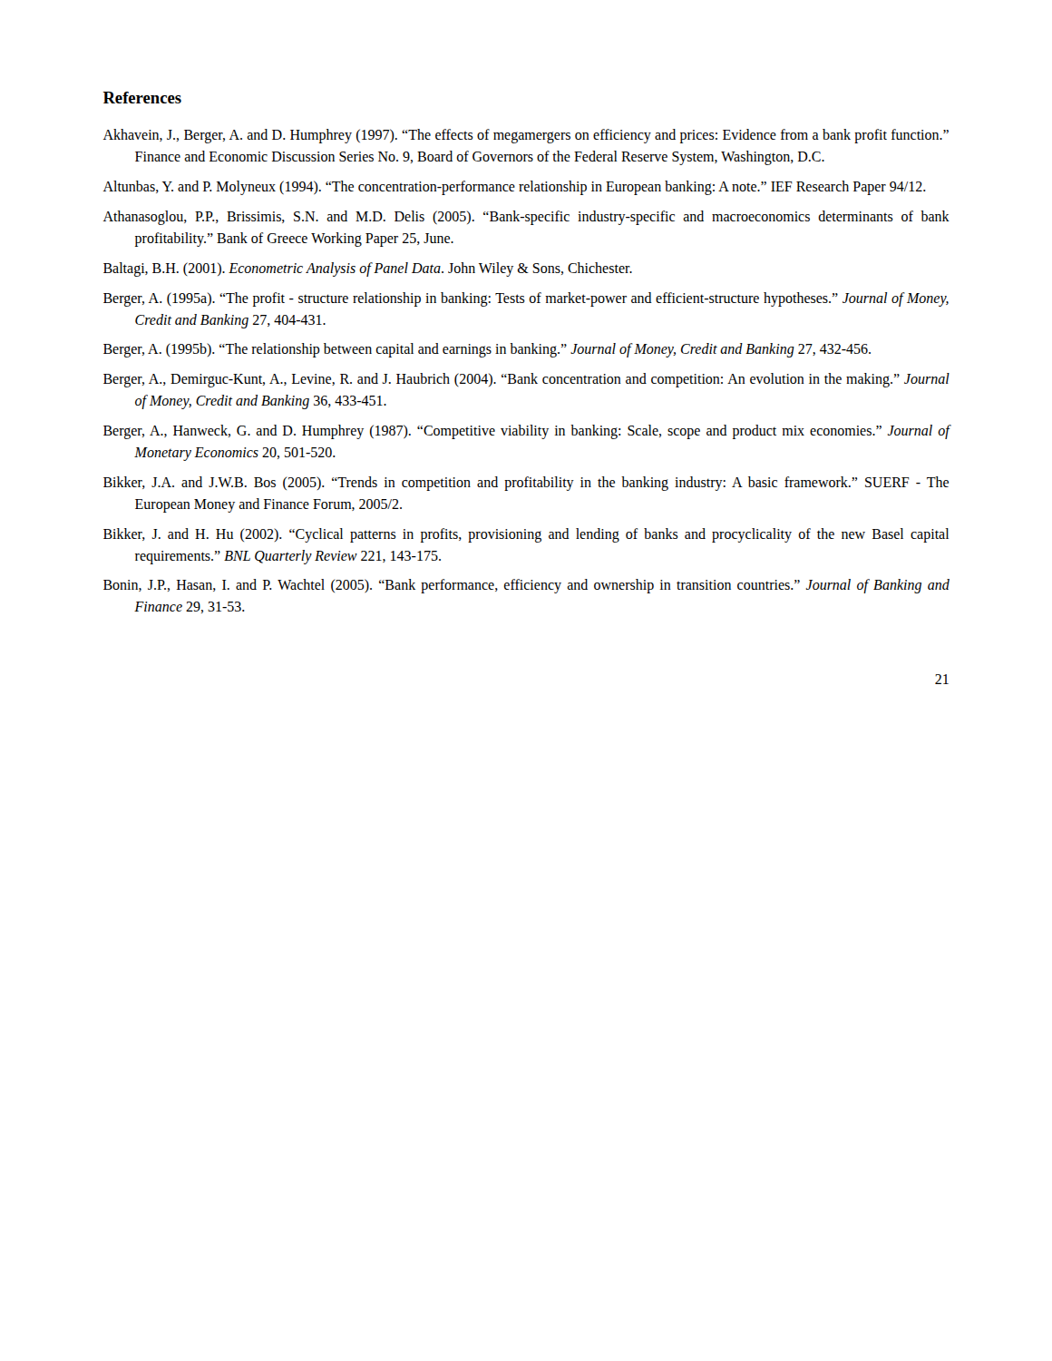References
Akhavein, J., Berger, A. and D. Humphrey (1997). “The effects of megamergers on efficiency and prices: Evidence from a bank profit function.” Finance and Economic Discussion Series No. 9, Board of Governors of the Federal Reserve System, Washington, D.C.
Altunbas, Y. and P. Molyneux (1994). “The concentration-performance relationship in European banking: A note.” IEF Research Paper 94/12.
Athanasoglou, P.P., Brissimis, S.N. and M.D. Delis (2005). “Bank-specific industry-specific and macroeconomics determinants of bank profitability.” Bank of Greece Working Paper 25, June.
Baltagi, B.H. (2001). Econometric Analysis of Panel Data. John Wiley & Sons, Chichester.
Berger, A. (1995a). “The profit - structure relationship in banking: Tests of market-power and efficient-structure hypotheses.” Journal of Money, Credit and Banking 27, 404-431.
Berger, A. (1995b). “The relationship between capital and earnings in banking.” Journal of Money, Credit and Banking 27, 432-456.
Berger, A., Demirguc-Kunt, A., Levine, R. and J. Haubrich (2004). “Bank concentration and competition: An evolution in the making.” Journal of Money, Credit and Banking 36, 433-451.
Berger, A., Hanweck, G. and D. Humphrey (1987). “Competitive viability in banking: Scale, scope and product mix economies.” Journal of Monetary Economics 20, 501-520.
Bikker, J.A. and J.W.B. Bos (2005). “Trends in competition and profitability in the banking industry: A basic framework.” SUERF - The European Money and Finance Forum, 2005/2.
Bikker, J. and H. Hu (2002). “Cyclical patterns in profits, provisioning and lending of banks and procyclicality of the new Basel capital requirements.” BNL Quarterly Review 221, 143-175.
Bonin, J.P., Hasan, I. and P. Wachtel (2005). “Bank performance, efficiency and ownership in transition countries.” Journal of Banking and Finance 29, 31-53.
21